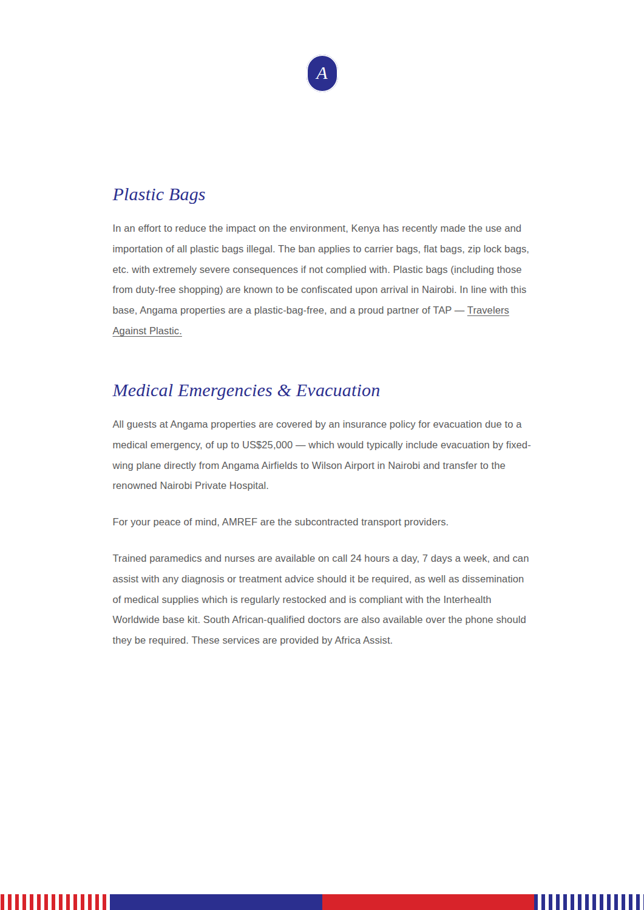A
Plastic Bags
In an effort to reduce the impact on the environment, Kenya has recently made the use and importation of all plastic bags illegal. The ban applies to carrier bags, flat bags, zip lock bags, etc. with extremely severe consequences if not complied with. Plastic bags (including those from duty-free shopping) are known to be confiscated upon arrival in Nairobi. In line with this base, Angama properties are a plastic-bag-free, and a proud partner of TAP — Travelers Against Plastic.
Medical Emergencies & Evacuation
All guests at Angama properties are covered by an insurance policy for evacuation due to a medical emergency, of up to US$25,000 — which would typically include evacuation by fixed-wing plane directly from Angama Airfields to Wilson Airport in Nairobi and transfer to the renowned Nairobi Private Hospital.
For your peace of mind, AMREF are the subcontracted transport providers.
Trained paramedics and nurses are available on call 24 hours a day, 7 days a week, and can assist with any diagnosis or treatment advice should it be required, as well as dissemination of medical supplies which is regularly restocked and is compliant with the Interhealth Worldwide base kit. South African-qualified doctors are also available over the phone should they be required. These services are provided by Africa Assist.